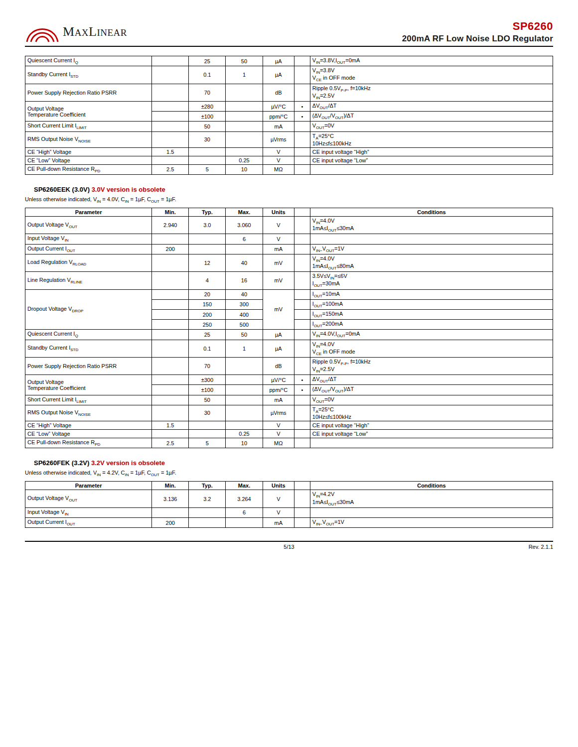MAXLINEAR
SP6260
200mA RF Low Noise LDO Regulator
| Quiescent Current I Q | | 25 | 50 | µA | | V IN =3.8V,I OUT =0mA |
| Standby Current I STD | | 0.1 | 1 | µA | | V IN =3.8V V CE in OFF mode |
| Power Supply Rejection Ratio PSRR | | 70 | | dB | | Ripple 0.5V P-P , f=10kHz V IN =2.5V |
| Output Voltage Temperature Coefficient | | ±280 | | µV/°C | • | ΔV OUT /ΔT |
| | ±100 | | ppm/°C | • | (ΔV OUT /V OUT )/ΔT |
| Short Current Limit I LIMIT | | 50 | | mA | | V OUT =0V |
| RMS Output Noise V NOISE | | 30 | | µVrms | | T A =25°C 10Hz≤f≤100kHz |
| CE “High” Voltage | 1.5 | | | V | | CE input voltage “High” |
| CE “Low” Voltage | | | 0.25 | V | | CE input voltage “Low” |
| CE Pull-down Resistance R PD | 2.5 | 5 | 10 | MΩ | | |
SP6260EEK (3.0V) 3.0V version is obsolete
Unless otherwise indicated, VIN = 4.0V, CIN = 1µF, COUT = 1µF.
| Parameter | Min. | Typ. | Max. | Units | | Conditions |
| --- | --- | --- | --- | --- | --- | --- |
| Output Voltage V OUT | 2.940 | 3.0 | 3.060 | V | | V IN =4.0V 1mA≤I OUT ≤30mA |
| Input Voltage V IN | | | 6 | V | | |
| Output Current I OUT | 200 | | | mA | | V IN− V OUT =1V |
| Load Regulation V RLOAD | | 12 | 40 | mV | | V IN =4.0V 1mA≤I OUT ≤80mA |
| Line Regulation V RLINE | | 4 | 16 | mV | | 3.5V≤V IN =≤6V I OUT =30mA |
| Dropout Voltage V DROP | | 20 | 40 | mV | | I OUT =10mA |
| | 150 | 300 | | I OUT =100mA |
| | 200 | 400 | | I OUT =150mA |
| | 250 | 500 | | I OUT =200mA |
| Quiescent Current I Q | | 25 | 50 | µA | | V IN =4.0V,I OUT =0mA |
| Standby Current I STD | | 0.1 | 1 | µA | | V IN =4.0V V CE in OFF mode |
| Power Supply Rejection Ratio PSRR | | 70 | | dB | | Ripple 0.5V P-P , f=10kHz V IN =2.5V |
| Output Voltage Temperature Coefficient | | ±300 | | µV/°C | • | ΔV OUT /ΔT |
| | ±100 | | ppm/°C | • | (ΔV OUT /V OUT )/ΔT |
| Short Current Limit I LIMIT | | 50 | | mA | | V OUT =0V |
| RMS Output Noise V NOISE | | 30 | | µVrms | | T A =25°C 10Hz≤f≤100kHz |
| CE “High” Voltage | 1.5 | | | V | | CE input voltage “High” |
| CE “Low” Voltage | | | 0.25 | V | | CE input voltage “Low” |
| CE Pull-down Resistance R PD | 2.5 | 5 | 10 | MΩ | | |
SP6260FEK (3.2V) 3.2V version is obsolete
Unless otherwise indicated, VIN = 4.2V, CIN = 1µF, COUT = 1µF.
| Parameter | Min. | Typ. | Max. | Units | | Conditions |
| --- | --- | --- | --- | --- | --- | --- |
| Output Voltage V OUT | 3.136 | 3.2 | 3.264 | V | | V IN =4.2V 1mA≤I OUT ≤30mA |
| Input Voltage V IN | | | 6 | V | | |
| Output Current I OUT | 200 | | | mA | | V IN− V OUT =1V |
5/13
Rev. 2.1.1